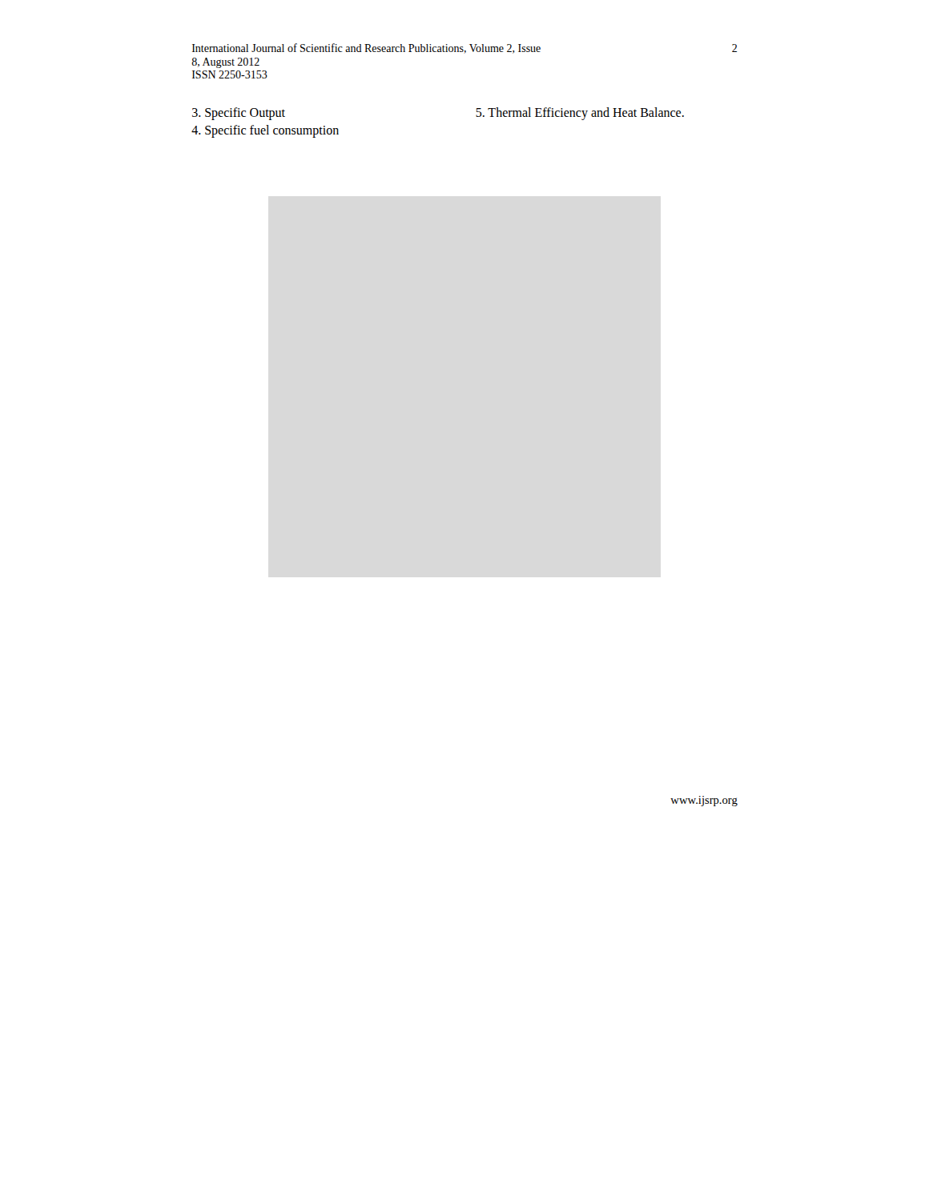International Journal of Scientific and Research Publications, Volume 2, Issue 8, August 2012
ISSN 2250-3153
2
3. Specific Output
4. Specific fuel consumption
5. Thermal Efficiency and Heat Balance.
www.ijsrp.org